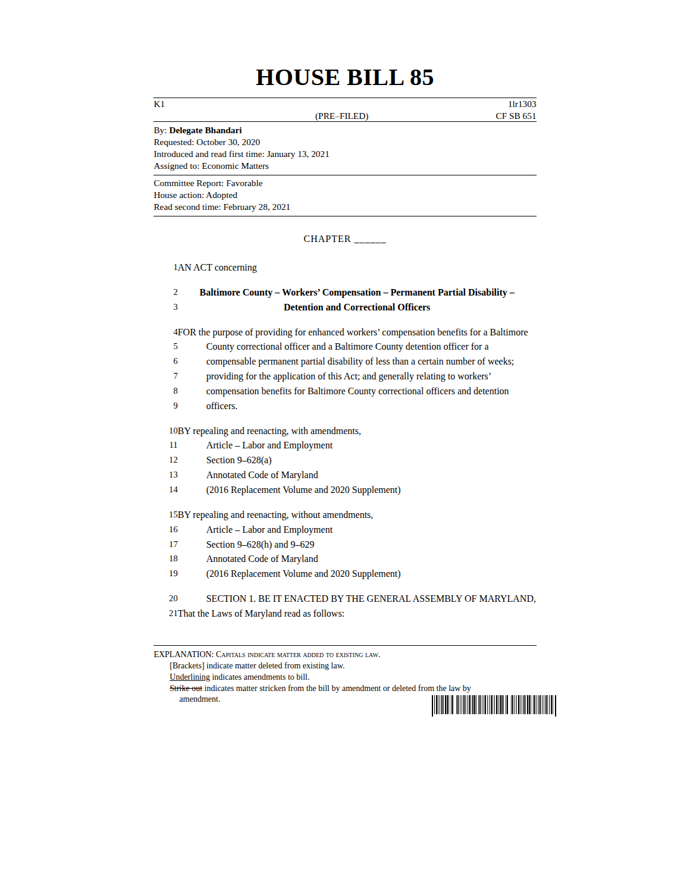HOUSE BILL 85
K1
1lr1303
(PRE–FILED)
CF SB 651
By: Delegate Bhandari
Requested: October 30, 2020
Introduced and read first time: January 13, 2021
Assigned to: Economic Matters
Committee Report: Favorable
House action: Adopted
Read second time: February 28, 2021
CHAPTER ______
| 1 | AN ACT concerning |
| 2 | Baltimore County – Workers’ Compensation – Permanent Partial Disability – |
| 3 | Detention and Correctional Officers |
| 4 | FOR the purpose of providing for enhanced workers’ compensation benefits for a Baltimore |
| 5 | County correctional officer and a Baltimore County detention officer for a |
| 6 | compensable permanent partial disability of less than a certain number of weeks; |
| 7 | providing for the application of this Act; and generally relating to workers’ |
| 8 | compensation benefits for Baltimore County correctional officers and detention |
| 9 | officers. |
| 10 | BY repealing and reenacting, with amendments, |
| 11 | Article – Labor and Employment |
| 12 | Section 9–628(a) |
| 13 | Annotated Code of Maryland |
| 14 | (2016 Replacement Volume and 2020 Supplement) |
| 15 | BY repealing and reenacting, without amendments, |
| 16 | Article – Labor and Employment |
| 17 | Section 9–628(h) and 9–629 |
| 18 | Annotated Code of Maryland |
| 19 | (2016 Replacement Volume and 2020 Supplement) |
| 20 | SECTION 1. BE IT ENACTED BY THE GENERAL ASSEMBLY OF MARYLAND, |
| 21 | That the Laws of Maryland read as follows: |
EXPLANATION: Capitals indicate matter added to existing law.
[Brackets] indicate matter deleted from existing law.
Underlining indicates amendments to bill.
Strike out indicates matter stricken from the bill by amendment or deleted from the law by
amendment.